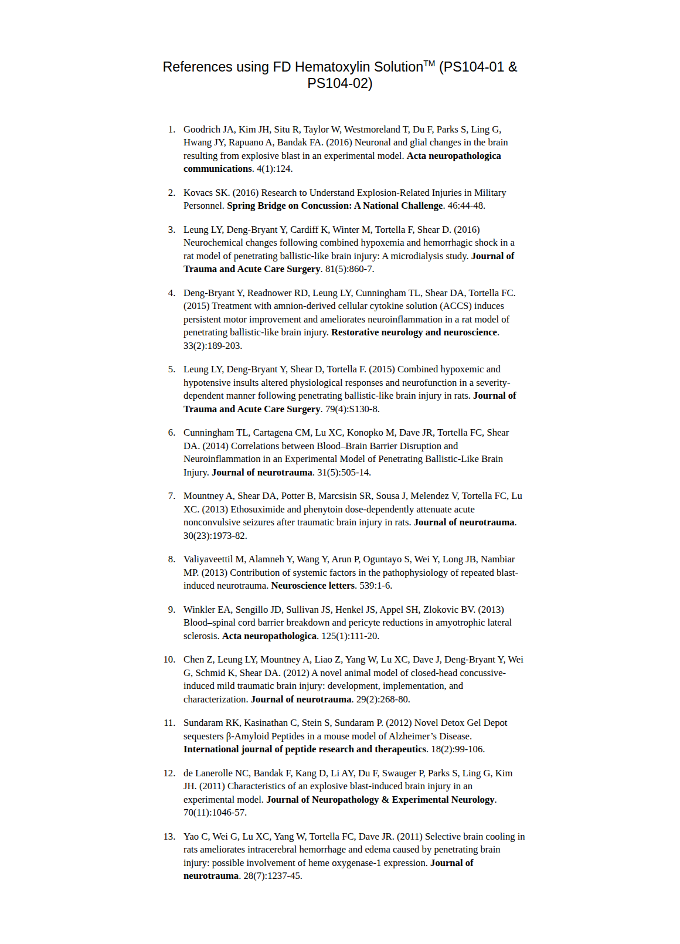References using FD Hematoxylin SolutionTM (PS104-01 & PS104-02)
Goodrich JA, Kim JH, Situ R, Taylor W, Westmoreland T, Du F, Parks S, Ling G, Hwang JY, Rapuano A, Bandak FA. (2016) Neuronal and glial changes in the brain resulting from explosive blast in an experimental model. Acta neuropathologica communications. 4(1):124.
Kovacs SK. (2016) Research to Understand Explosion-Related Injuries in Military Personnel. Spring Bridge on Concussion: A National Challenge. 46:44-48.
Leung LY, Deng-Bryant Y, Cardiff K, Winter M, Tortella F, Shear D. (2016) Neurochemical changes following combined hypoxemia and hemorrhagic shock in a rat model of penetrating ballistic-like brain injury: A microdialysis study. Journal of Trauma and Acute Care Surgery. 81(5):860-7.
Deng-Bryant Y, Readnower RD, Leung LY, Cunningham TL, Shear DA, Tortella FC. (2015) Treatment with amnion-derived cellular cytokine solution (ACCS) induces persistent motor improvement and ameliorates neuroinflammation in a rat model of penetrating ballistic-like brain injury. Restorative neurology and neuroscience. 33(2):189-203.
Leung LY, Deng-Bryant Y, Shear D, Tortella F. (2015) Combined hypoxemic and hypotensive insults altered physiological responses and neurofunction in a severity-dependent manner following penetrating ballistic-like brain injury in rats. Journal of Trauma and Acute Care Surgery. 79(4):S130-8.
Cunningham TL, Cartagena CM, Lu XC, Konopko M, Dave JR, Tortella FC, Shear DA. (2014) Correlations between Blood–Brain Barrier Disruption and Neuroinflammation in an Experimental Model of Penetrating Ballistic-Like Brain Injury. Journal of neurotrauma. 31(5):505-14.
Mountney A, Shear DA, Potter B, Marcsisin SR, Sousa J, Melendez V, Tortella FC, Lu XC. (2013) Ethosuximide and phenytoin dose-dependently attenuate acute nonconvulsive seizures after traumatic brain injury in rats. Journal of neurotrauma. 30(23):1973-82.
Valiyaveettil M, Alamneh Y, Wang Y, Arun P, Oguntayo S, Wei Y, Long JB, Nambiar MP. (2013) Contribution of systemic factors in the pathophysiology of repeated blast-induced neurotrauma. Neuroscience letters. 539:1-6.
Winkler EA, Sengillo JD, Sullivan JS, Henkel JS, Appel SH, Zlokovic BV. (2013) Blood–spinal cord barrier breakdown and pericyte reductions in amyotrophic lateral sclerosis. Acta neuropathologica. 125(1):111-20.
Chen Z, Leung LY, Mountney A, Liao Z, Yang W, Lu XC, Dave J, Deng-Bryant Y, Wei G, Schmid K, Shear DA. (2012) A novel animal model of closed-head concussive-induced mild traumatic brain injury: development, implementation, and characterization. Journal of neurotrauma. 29(2):268-80.
Sundaram RK, Kasinathan C, Stein S, Sundaram P. (2012) Novel Detox Gel Depot sequesters β-Amyloid Peptides in a mouse model of Alzheimer’s Disease. International journal of peptide research and therapeutics. 18(2):99-106.
de Lanerolle NC, Bandak F, Kang D, Li AY, Du F, Swauger P, Parks S, Ling G, Kim JH. (2011) Characteristics of an explosive blast-induced brain injury in an experimental model. Journal of Neuropathology & Experimental Neurology. 70(11):1046-57.
Yao C, Wei G, Lu XC, Yang W, Tortella FC, Dave JR. (2011) Selective brain cooling in rats ameliorates intracerebral hemorrhage and edema caused by penetrating brain injury: possible involvement of heme oxygenase-1 expression. Journal of neurotrauma. 28(7):1237-45.